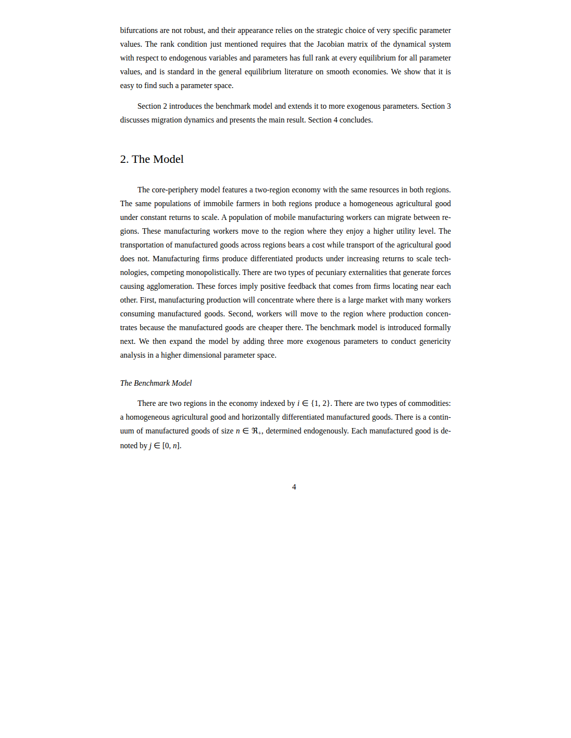bifurcations are not robust, and their appearance relies on the strategic choice of very specific parameter values. The rank condition just mentioned requires that the Jacobian matrix of the dynamical system with respect to endogenous variables and parameters has full rank at every equilibrium for all parameter values, and is standard in the general equilibrium literature on smooth economies. We show that it is easy to find such a parameter space.
Section 2 introduces the benchmark model and extends it to more exogenous parameters. Section 3 discusses migration dynamics and presents the main result. Section 4 concludes.
2. The Model
The core-periphery model features a two-region economy with the same resources in both regions. The same populations of immobile farmers in both regions produce a homogeneous agricultural good under constant returns to scale. A population of mobile manufacturing workers can migrate between regions. These manufacturing workers move to the region where they enjoy a higher utility level. The transportation of manufactured goods across regions bears a cost while transport of the agricultural good does not. Manufacturing firms produce differentiated products under increasing returns to scale technologies, competing monopolistically. There are two types of pecuniary externalities that generate forces causing agglomeration. These forces imply positive feedback that comes from firms locating near each other. First, manufacturing production will concentrate where there is a large market with many workers consuming manufactured goods. Second, workers will move to the region where production concentrates because the manufactured goods are cheaper there. The benchmark model is introduced formally next. We then expand the model by adding three more exogenous parameters to conduct genericity analysis in a higher dimensional parameter space.
The Benchmark Model
There are two regions in the economy indexed by i ∈ {1, 2}. There are two types of commodities: a homogeneous agricultural good and horizontally differentiated manufactured goods. There is a continuum of manufactured goods of size n ∈ ℜ+, determined endogenously. Each manufactured good is denoted by j ∈ [0, n].
4